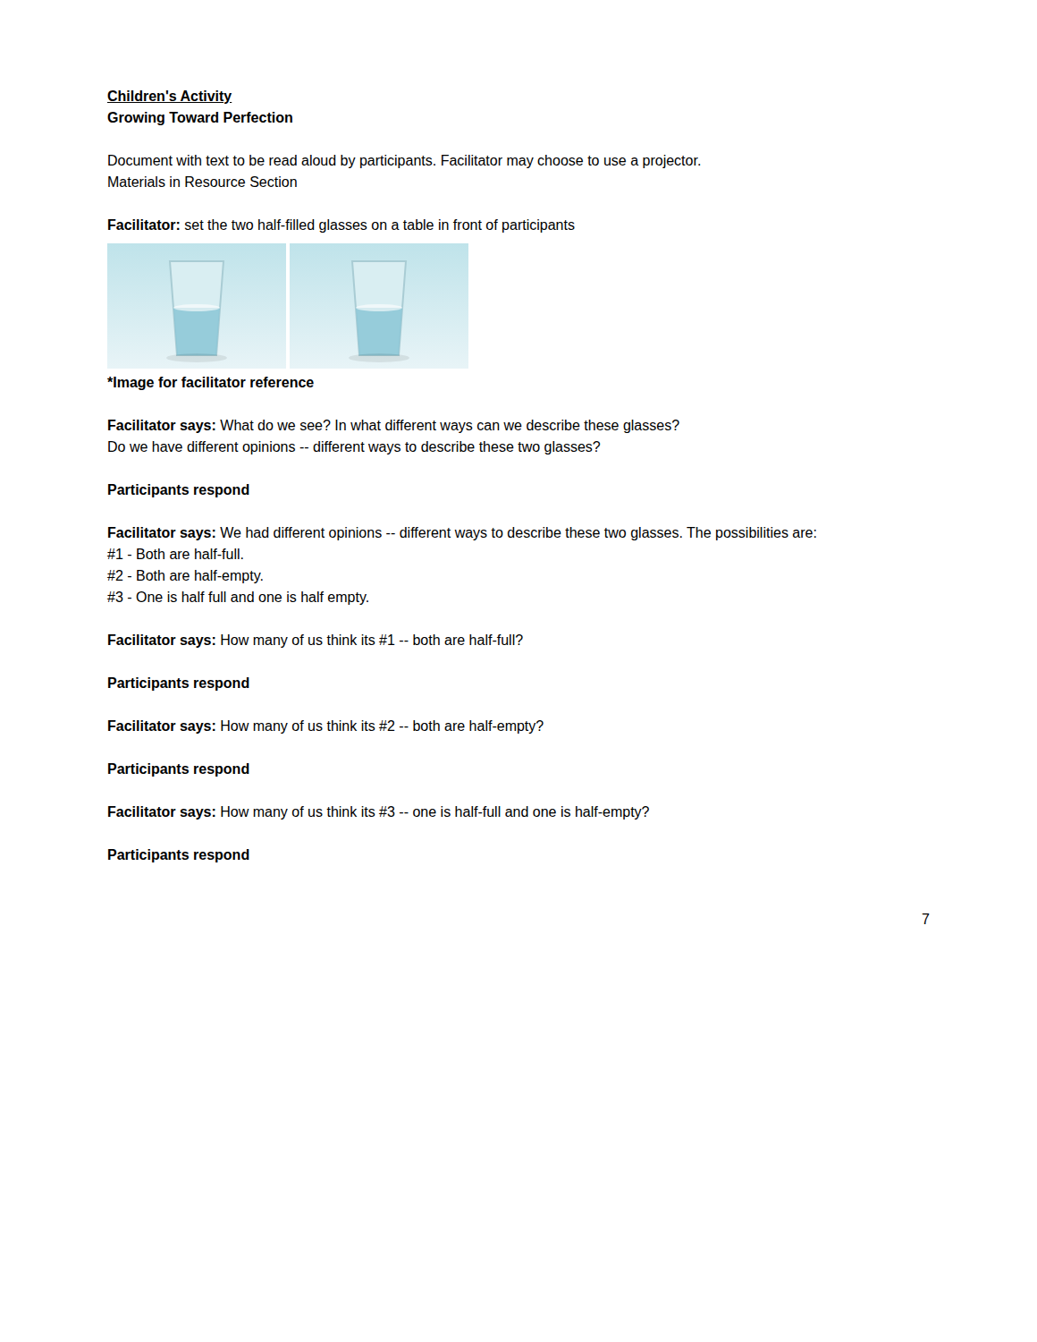Children's Activity
Growing Toward Perfection
Document with text to be read aloud by participants. Facilitator may choose to use a projector.
Materials in Resource Section
Facilitator: set the two half-filled glasses on a table in front of participants
*Image for facilitator reference
Facilitator says: What do we see? In what different ways can we describe these glasses?
Do we have different opinions -- different ways to describe these two glasses?
Participants respond
Facilitator says: We had different opinions -- different ways to describe these two glasses. The possibilities are:
#1 - Both are half-full.
#2 - Both are half-empty.
#3 - One is half full and one is half empty.
Facilitator says: How many of us think its #1 -- both are half-full?
Participants respond
Facilitator says: How many of us think its #2 -- both are half-empty?
Participants respond
Facilitator says: How many of us think its #3 -- one is half-full and one is half-empty?
Participants respond
7